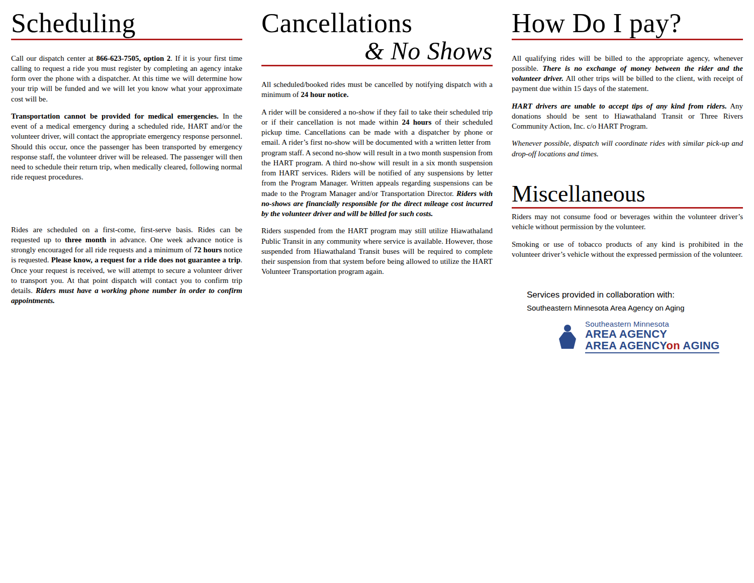Scheduling
Call our dispatch center at 866-623-7505, option 2. If it is your first time calling to request a ride you must register by completing an agency intake form over the phone with a dispatcher. At this time we will determine how your trip will be funded and we will let you know what your approximate cost will be.
Transportation cannot be provided for medical emergencies. In the event of a medical emergency during a scheduled ride, HART and/or the volunteer driver, will contact the appropriate emergency response personnel. Should this occur, once the passenger has been transported by emergency response staff, the volunteer driver will be released. The passenger will then need to schedule their return trip, when medically cleared, following normal ride request procedures.
Rides are scheduled on a first-come, first-serve basis. Rides can be requested up to three month in advance. One week advance notice is strongly encouraged for all ride requests and a minimum of 72 hours notice is requested. Please know, a request for a ride does not guarantee a trip. Once your request is received, we will attempt to secure a volunteer driver to transport you. At that point dispatch will contact you to confirm trip details. Riders must have a working phone number in order to confirm appointments.
Cancellations& No Shows
All scheduled/booked rides must be cancelled by notifying dispatch with a minimum of 24 hour notice.
A rider will be considered a no-show if they fail to take their scheduled trip or if their cancellation is not made within 24 hours of their scheduled pickup time. Cancellations can be made with a dispatcher by phone or email. A rider’s first no-show will be documented with a written letter from program staff. A second no-show will result in a two month suspension from the HART program. A third no-show will result in a six month suspension from HART services. Riders will be notified of any suspensions by letter from the Program Manager. Written appeals regarding suspensions can be made to the Program Manager and/or Transportation Director. Riders with no-shows are financially responsible for the direct mileage cost incurred by the volunteer driver and will be billed for such costs.
Riders suspended from the HART program may still utilize Hiawathaland Public Transit in any community where service is available. However, those suspended from Hiawathaland Transit buses will be required to complete their suspension from that system before being allowed to utilize the HART Volunteer Transportation program again.
How Do I pay?
All qualifying rides will be billed to the appropriate agency, whenever possible. There is no exchange of money between the rider and the volunteer driver. All other trips will be billed to the client, with receipt of payment due within 15 days of the statement.
HART drivers are unable to accept tips of any kind from riders. Any donations should be sent to Hiawathaland Transit or Three Rivers Community Action, Inc. c/o HART Program.
Whenever possible, dispatch will coordinate rides with similar pick-up and drop-off locations and times.
Miscellaneous
Riders may not consume food or beverages within the volunteer driver’s vehicle without permission by the volunteer.
Smoking or use of tobacco products of any kind is prohibited in the volunteer driver’s vehicle without the expressed permission of the volunteer.
Services provided in collaboration with:
Southeastern Minnesota Area Agency on Aging
Southeastern Minnesota
AREA AGENCY
AREA AGENCYon AGING